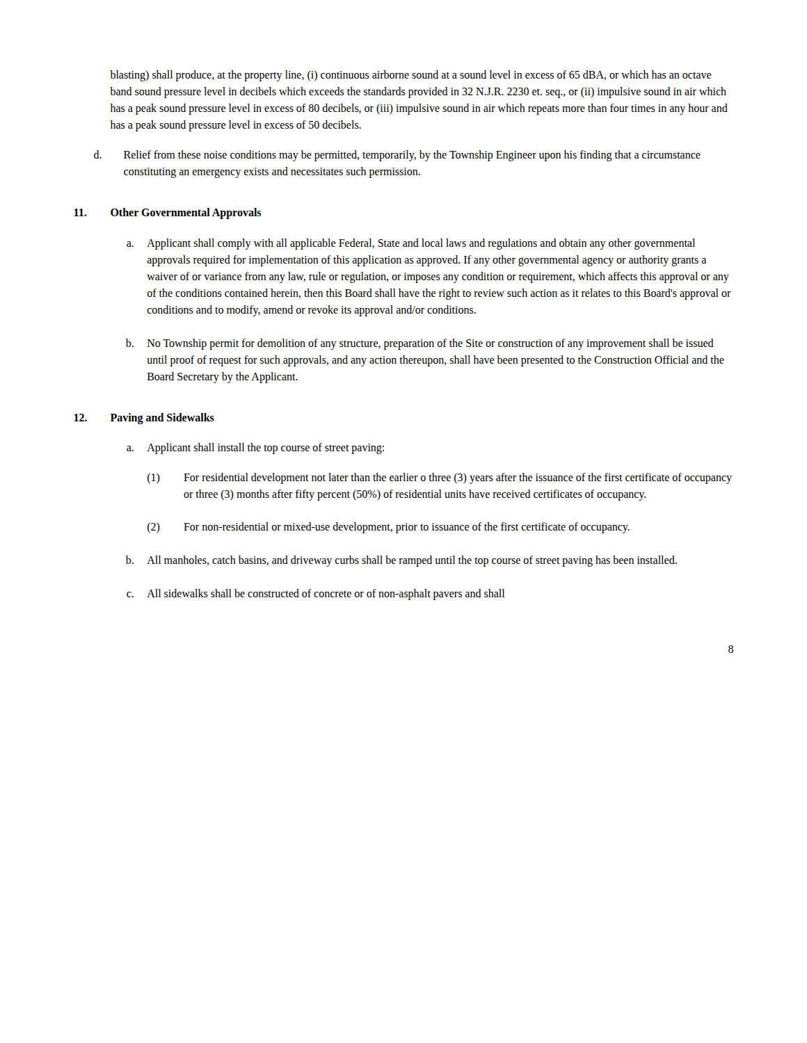blasting) shall produce, at the property line, (i) continuous airborne sound at a sound level in excess of 65 dBA, or which has an octave band sound pressure level in decibels which exceeds the standards provided in 32 N.J.R. 2230 et. seq., or (ii) impulsive sound in air which has a peak sound pressure level in excess of 80 decibels, or (iii) impulsive sound in air which repeats more than four times in any hour and has a peak sound pressure level in excess of 50 decibels.
d.
Relief from these noise conditions may be permitted, temporarily, by the Township Engineer upon his finding that a circumstance constituting an emergency exists and necessitates such permission.
11. Other Governmental Approvals
Applicant shall comply with all applicable Federal, State and local laws and regulations and obtain any other governmental approvals required for implementation of this application as approved. If any other governmental agency or authority grants a waiver of or variance from any law, rule or regulation, or imposes any condition or requirement, which affects this approval or any of the conditions contained herein, then this Board shall have the right to review such action as it relates to this Board's approval or conditions and to modify, amend or revoke its approval and/or conditions.
No Township permit for demolition of any structure, preparation of the Site or construction of any improvement shall be issued until proof of request for such approvals, and any action thereupon, shall have been presented to the Construction Official and the Board Secretary by the Applicant.
12. Paving and Sidewalks
Applicant shall install the top course of street paving:
(1) For residential development not later than the earlier o three (3) years after the issuance of the first certificate of occupancy or three (3) months after fifty percent (50%) of residential units have received certificates of occupancy.
(2) For non-residential or mixed-use development, prior to issuance of the first certificate of occupancy.
All manholes, catch basins, and driveway curbs shall be ramped until the top course of street paving has been installed.
All sidewalks shall be constructed of concrete or of non-asphalt pavers and shall
8